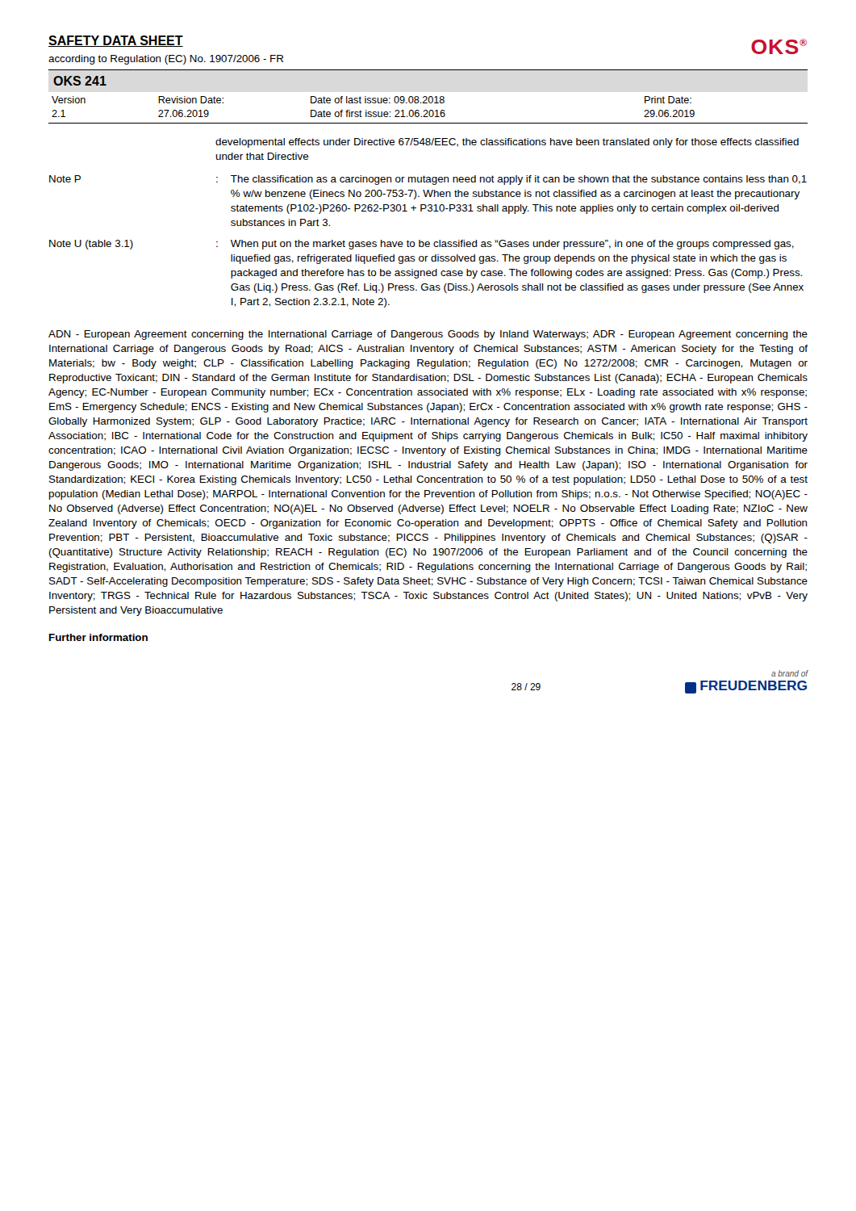SAFETY DATA SHEET
according to Regulation (EC) No. 1907/2006 - FR
OKS®
OKS 241
| Version 2.1 | Revision Date: 27.06.2019 | Date of last issue: 09.08.2018 Date of first issue: 21.06.2016 | Print Date: 29.06.2019 |
developmental effects under Directive 67/548/EEC, the classifications have been translated only for those effects classified under that Directive
| Note P | : | The classification as a carcinogen or mutagen need not apply if it can be shown that the substance contains less than 0,1 % w/w benzene (Einecs No 200-753-7). When the substance is not classified as a carcinogen at least the precautionary statements (P102-)P260- P262-P301 + P310-P331 shall apply. This note applies only to certain complex oil-derived substances in Part 3. |
| Note U (table 3.1) | : | When put on the market gases have to be classified as “Gases under pressure”, in one of the groups compressed gas, liquefied gas, refrigerated liquefied gas or dissolved gas. The group depends on the physical state in which the gas is packaged and therefore has to be assigned case by case. The following codes are assigned: Press. Gas (Comp.) Press. Gas (Liq.) Press. Gas (Ref. Liq.) Press. Gas (Diss.) Aerosols shall not be classified as gases under pressure (See Annex I, Part 2, Section 2.3.2.1, Note 2). |
ADN - European Agreement concerning the International Carriage of Dangerous Goods by Inland Waterways; ADR - European Agreement concerning the International Carriage of Dangerous Goods by Road; AICS - Australian Inventory of Chemical Substances; ASTM - American Society for the Testing of Materials; bw - Body weight; CLP - Classification Labelling Packaging Regulation; Regulation (EC) No 1272/2008; CMR - Carcinogen, Mutagen or Reproductive Toxicant; DIN - Standard of the German Institute for Standardisation; DSL - Domestic Substances List (Canada); ECHA - European Chemicals Agency; EC-Number - European Community number; ECx - Concentration associated with x% response; ELx - Loading rate associated with x% response; EmS - Emergency Schedule; ENCS - Existing and New Chemical Substances (Japan); ErCx - Concentration associated with x% growth rate response; GHS - Globally Harmonized System; GLP - Good Laboratory Practice; IARC - International Agency for Research on Cancer; IATA - International Air Transport Association; IBC - International Code for the Construction and Equipment of Ships carrying Dangerous Chemicals in Bulk; IC50 - Half maximal inhibitory concentration; ICAO - International Civil Aviation Organization; IECSC - Inventory of Existing Chemical Substances in China; IMDG - International Maritime Dangerous Goods; IMO - International Maritime Organization; ISHL - Industrial Safety and Health Law (Japan); ISO - International Organisation for Standardization; KECI - Korea Existing Chemicals Inventory; LC50 - Lethal Concentration to 50 % of a test population; LD50 - Lethal Dose to 50% of a test population (Median Lethal Dose); MARPOL - International Convention for the Prevention of Pollution from Ships; n.o.s. - Not Otherwise Specified; NO(A)EC - No Observed (Adverse) Effect Concentration; NO(A)EL - No Observed (Adverse) Effect Level; NOELR - No Observable Effect Loading Rate; NZIoC - New Zealand Inventory of Chemicals; OECD - Organization for Economic Co-operation and Development; OPPTS - Office of Chemical Safety and Pollution Prevention; PBT - Persistent, Bioaccumulative and Toxic substance; PICCS - Philippines Inventory of Chemicals and Chemical Substances; (Q)SAR - (Quantitative) Structure Activity Relationship; REACH - Regulation (EC) No 1907/2006 of the European Parliament and of the Council concerning the Registration, Evaluation, Authorisation and Restriction of Chemicals; RID - Regulations concerning the International Carriage of Dangerous Goods by Rail; SADT - Self-Accelerating Decomposition Temperature; SDS - Safety Data Sheet; SVHC - Substance of Very High Concern; TCSI - Taiwan Chemical Substance Inventory; TRGS - Technical Rule for Hazardous Substances; TSCA - Toxic Substances Control Act (United States); UN - United Nations; vPvB - Very Persistent and Very Bioaccumulative
Further information
28 / 29
a brand of
FREUDENBERG